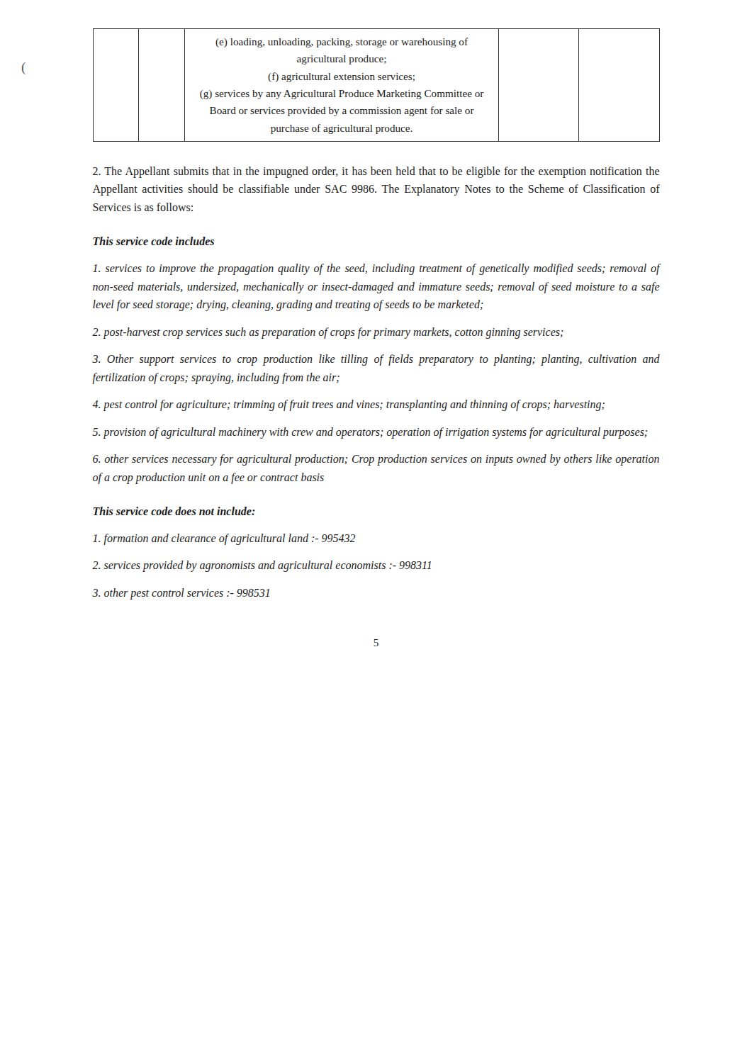(
| | | (e) loading, unloading, packing, storage or warehousing of agricultural produce; (f) agricultural extension services; (g) services by any Agricultural Produce Marketing Committee or Board or services provided by a commission agent for sale or purchase of agricultural produce. | | |
2. The Appellant submits that in the impugned order, it has been held that to be eligible for the exemption notification the Appellant activities should be classifiable under SAC 9986. The Explanatory Notes to the Scheme of Classification of Services is as follows:
This service code includes
1. services to improve the propagation quality of the seed, including treatment of genetically modified seeds; removal of non-seed materials, undersized, mechanically or insect-damaged and immature seeds; removal of seed moisture to a safe level for seed storage; drying, cleaning, grading and treating of seeds to be marketed;
2. post-harvest crop services such as preparation of crops for primary markets, cotton ginning services;
3. Other support services to crop production like tilling of fields preparatory to planting; planting, cultivation and fertilization of crops; spraying, including from the air;
4. pest control for agriculture; trimming of fruit trees and vines; transplanting and thinning of crops; harvesting;
5. provision of agricultural machinery with crew and operators; operation of irrigation systems for agricultural purposes;
6. other services necessary for agricultural production; Crop production services on inputs owned by others like operation of a crop production unit on a fee or contract basis
This service code does not include:
1. formation and clearance of agricultural land :- 995432
2. services provided by agronomists and agricultural economists :- 998311
3. other pest control services :- 998531
5